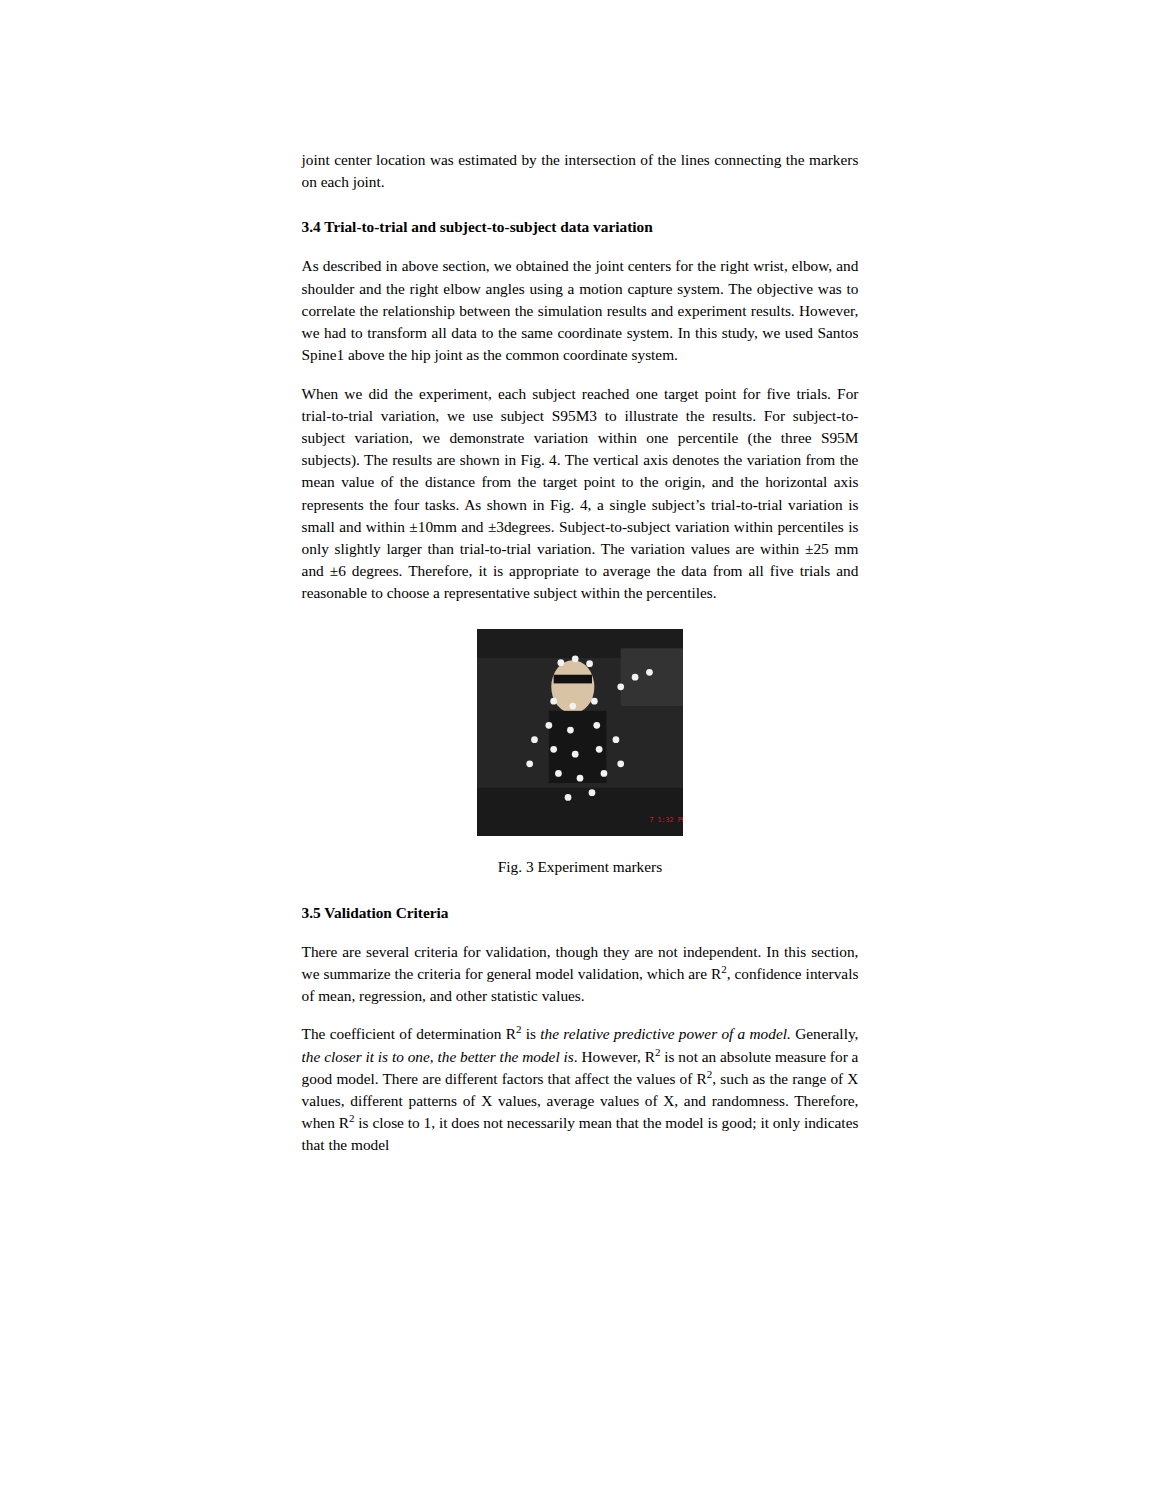joint center location was estimated by the intersection of the lines connecting the markers on each joint.
3.4 Trial-to-trial and subject-to-subject data variation
As described in above section, we obtained the joint centers for the right wrist, elbow, and shoulder and the right elbow angles using a motion capture system. The objective was to correlate the relationship between the simulation results and experiment results. However, we had to transform all data to the same coordinate system. In this study, we used Santos Spine1 above the hip joint as the common coordinate system.
When we did the experiment, each subject reached one target point for five trials. For trial-to-trial variation, we use subject S95M3 to illustrate the results. For subject-to-subject variation, we demonstrate variation within one percentile (the three S95M subjects). The results are shown in Fig. 4. The vertical axis denotes the variation from the mean value of the distance from the target point to the origin, and the horizontal axis represents the four tasks. As shown in Fig. 4, a single subject’s trial-to-trial variation is small and within ±10mm and ±3degrees. Subject-to-subject variation within percentiles is only slightly larger than trial-to-trial variation. The variation values are within ±25 mm and ±6 degrees. Therefore, it is appropriate to average the data from all five trials and reasonable to choose a representative subject within the percentiles.
Fig. 3 Experiment markers
3.5 Validation Criteria
There are several criteria for validation, though they are not independent. In this section, we summarize the criteria for general model validation, which are R2, confidence intervals of mean, regression, and other statistic values.
The coefficient of determination R2 is the relative predictive power of a model. Generally, the closer it is to one, the better the model is. However, R2 is not an absolute measure for a good model. There are different factors that affect the values of R2, such as the range of X values, different patterns of X values, average values of X, and randomness. Therefore, when R2 is close to 1, it does not necessarily mean that the model is good; it only indicates that the model